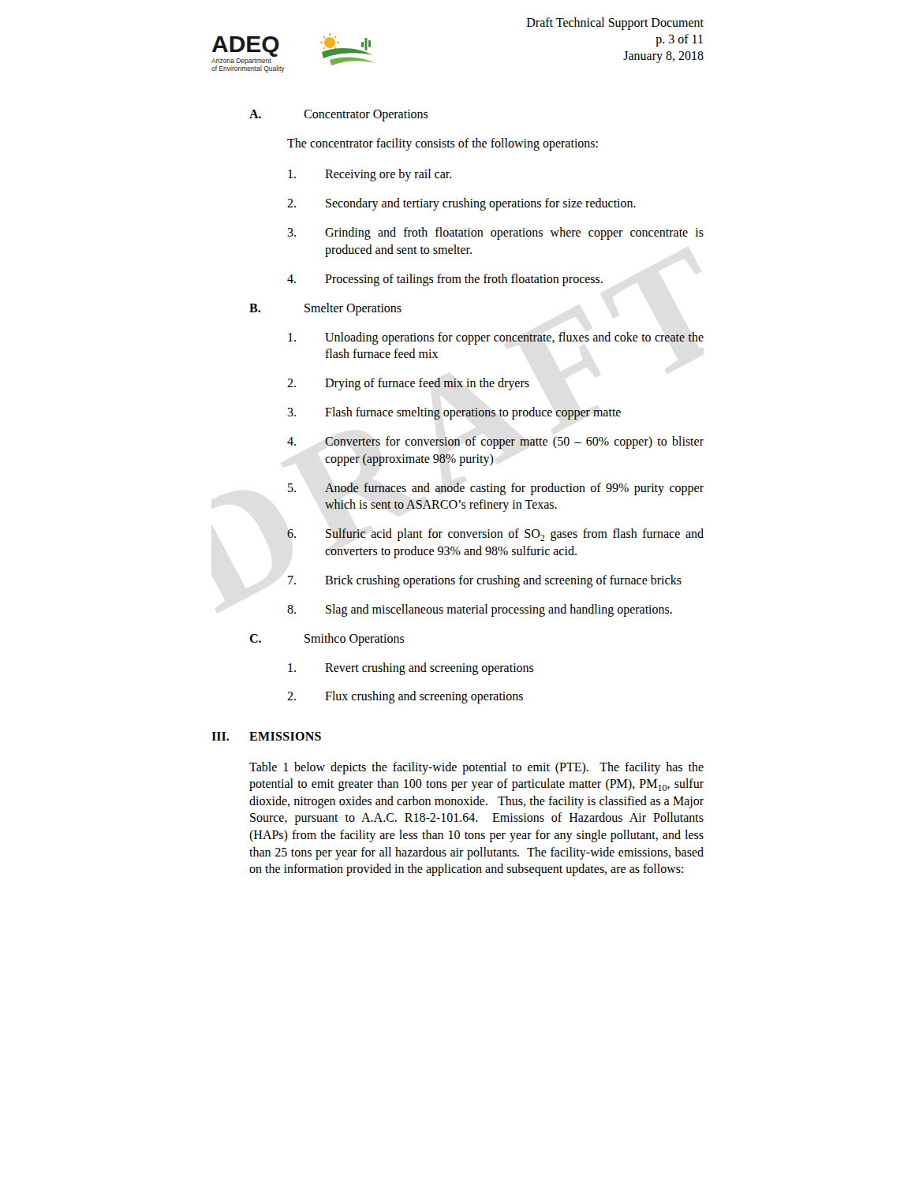DRAFT
ADEQ Arizona Department of Environmental Quality
Draft Technical Support Document
p. 3 of 11
January 8, 2018
A.
Concentrator Operations
The concentrator facility consists of the following operations:
1.
Receiving ore by rail car.
2.
Secondary and tertiary crushing operations for size reduction.
3.
Grinding and froth floatation operations where copper concentrate is produced and sent to smelter.
4.
Processing of tailings from the froth floatation process.
B.
Smelter Operations
1.
Unloading operations for copper concentrate, fluxes and coke to create the flash furnace feed mix
2.
Drying of furnace feed mix in the dryers
3.
Flash furnace smelting operations to produce copper matte
4.
Converters for conversion of copper matte (50 – 60% copper) to blister copper (approximate 98% purity)
5.
Anode furnaces and anode casting for production of 99% purity copper which is sent to ASARCO’s refinery in Texas.
6.
Sulfuric acid plant for conversion of SO2 gases from flash furnace and converters to produce 93% and 98% sulfuric acid.
7.
Brick crushing operations for crushing and screening of furnace bricks
8.
Slag and miscellaneous material processing and handling operations.
C.
Smithco Operations
1.
Revert crushing and screening operations
2.
Flux crushing and screening operations
III.
EMISSIONS
Table 1 below depicts the facility-wide potential to emit (PTE). The facility has the potential to emit greater than 100 tons per year of particulate matter (PM), PM10, sulfur dioxide, nitrogen oxides and carbon monoxide. Thus, the facility is classified as a Major Source, pursuant to A.A.C. R18-2-101.64. Emissions of Hazardous Air Pollutants (HAPs) from the facility are less than 10 tons per year for any single pollutant, and less than 25 tons per year for all hazardous air pollutants. The facility-wide emissions, based on the information provided in the application and subsequent updates, are as follows: